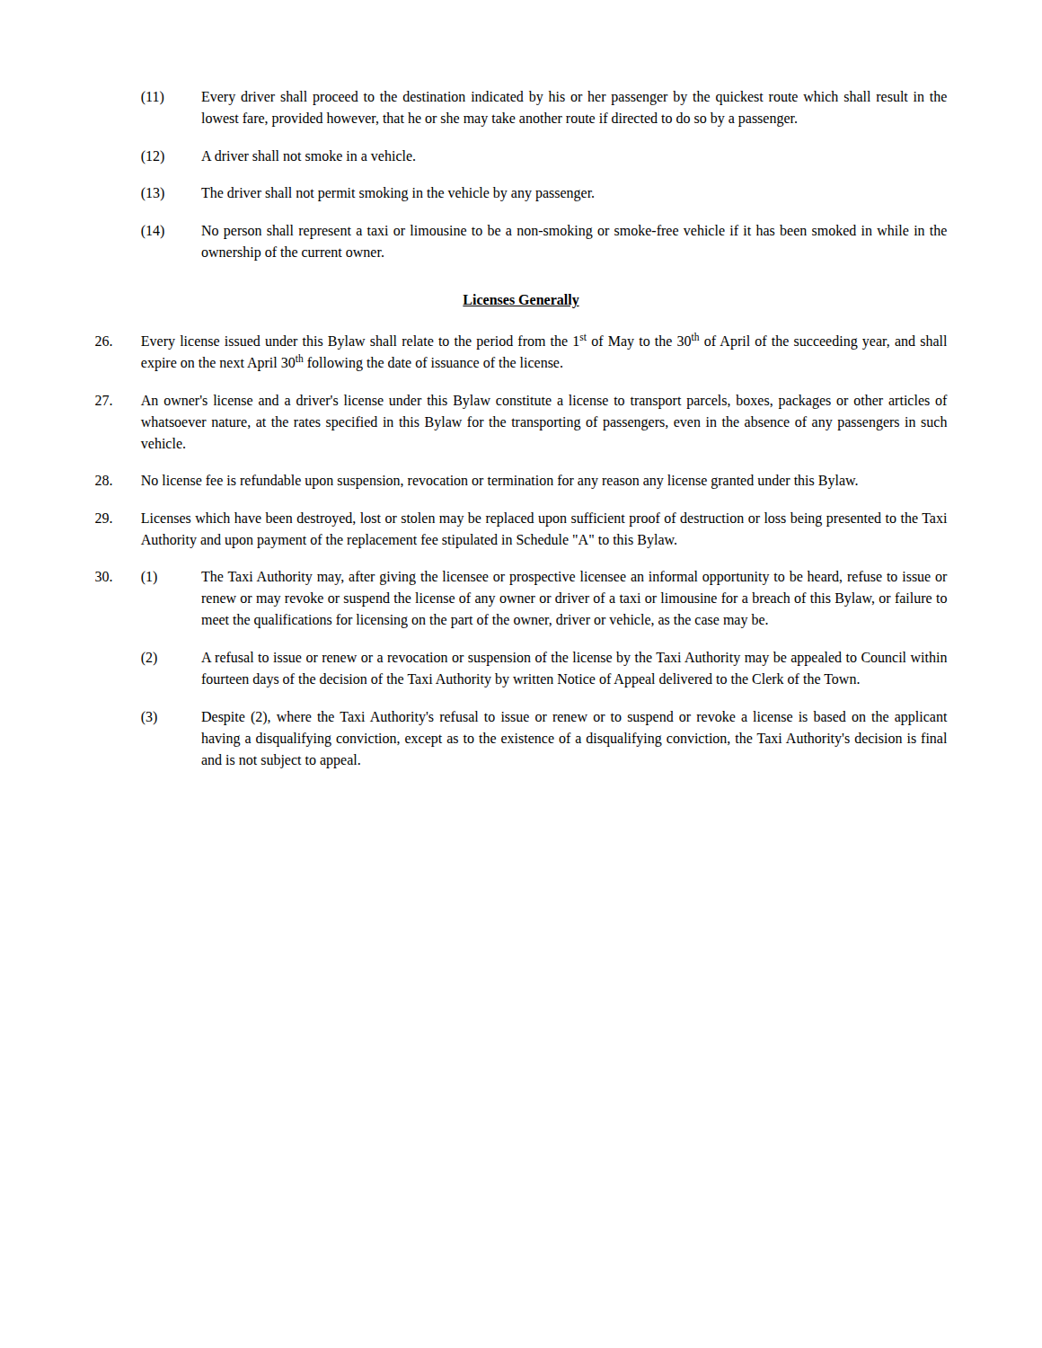(11)
Every driver shall proceed to the destination indicated by his or her passenger by the quickest route which shall result in the lowest fare, provided however, that he or she may take another route if directed to do so by a passenger.
(12)
A driver shall not smoke in a vehicle.
(13)
The driver shall not permit smoking in the vehicle by any passenger.
(14)
No person shall represent a taxi or limousine to be a non-smoking or smoke-free vehicle if it has been smoked in while in the ownership of the current owner.
Licenses Generally
26.
Every license issued under this Bylaw shall relate to the period from the 1st of May to the 30th of April of the succeeding year, and shall expire on the next April 30th following the date of issuance of the license.
27.
An owner's license and a driver's license under this Bylaw constitute a license to transport parcels, boxes, packages or other articles of whatsoever nature, at the rates specified in this Bylaw for the transporting of passengers, even in the absence of any passengers in such vehicle.
28.
No license fee is refundable upon suspension, revocation or termination for any reason any license granted under this Bylaw.
29.
Licenses which have been destroyed, lost or stolen may be replaced upon sufficient proof of destruction or loss being presented to the Taxi Authority and upon payment of the replacement fee stipulated in Schedule "A" to this Bylaw.
30.
(1)
The Taxi Authority may, after giving the licensee or prospective licensee an informal opportunity to be heard, refuse to issue or renew or may revoke or suspend the license of any owner or driver of a taxi or limousine for a breach of this Bylaw, or failure to meet the qualifications for licensing on the part of the owner, driver or vehicle, as the case may be.
(2)
A refusal to issue or renew or a revocation or suspension of the license by the Taxi Authority may be appealed to Council within fourteen days of the decision of the Taxi Authority by written Notice of Appeal delivered to the Clerk of the Town.
(3)
Despite (2), where the Taxi Authority's refusal to issue or renew or to suspend or revoke a license is based on the applicant having a disqualifying conviction, except as to the existence of a disqualifying conviction, the Taxi Authority's decision is final and is not subject to appeal.